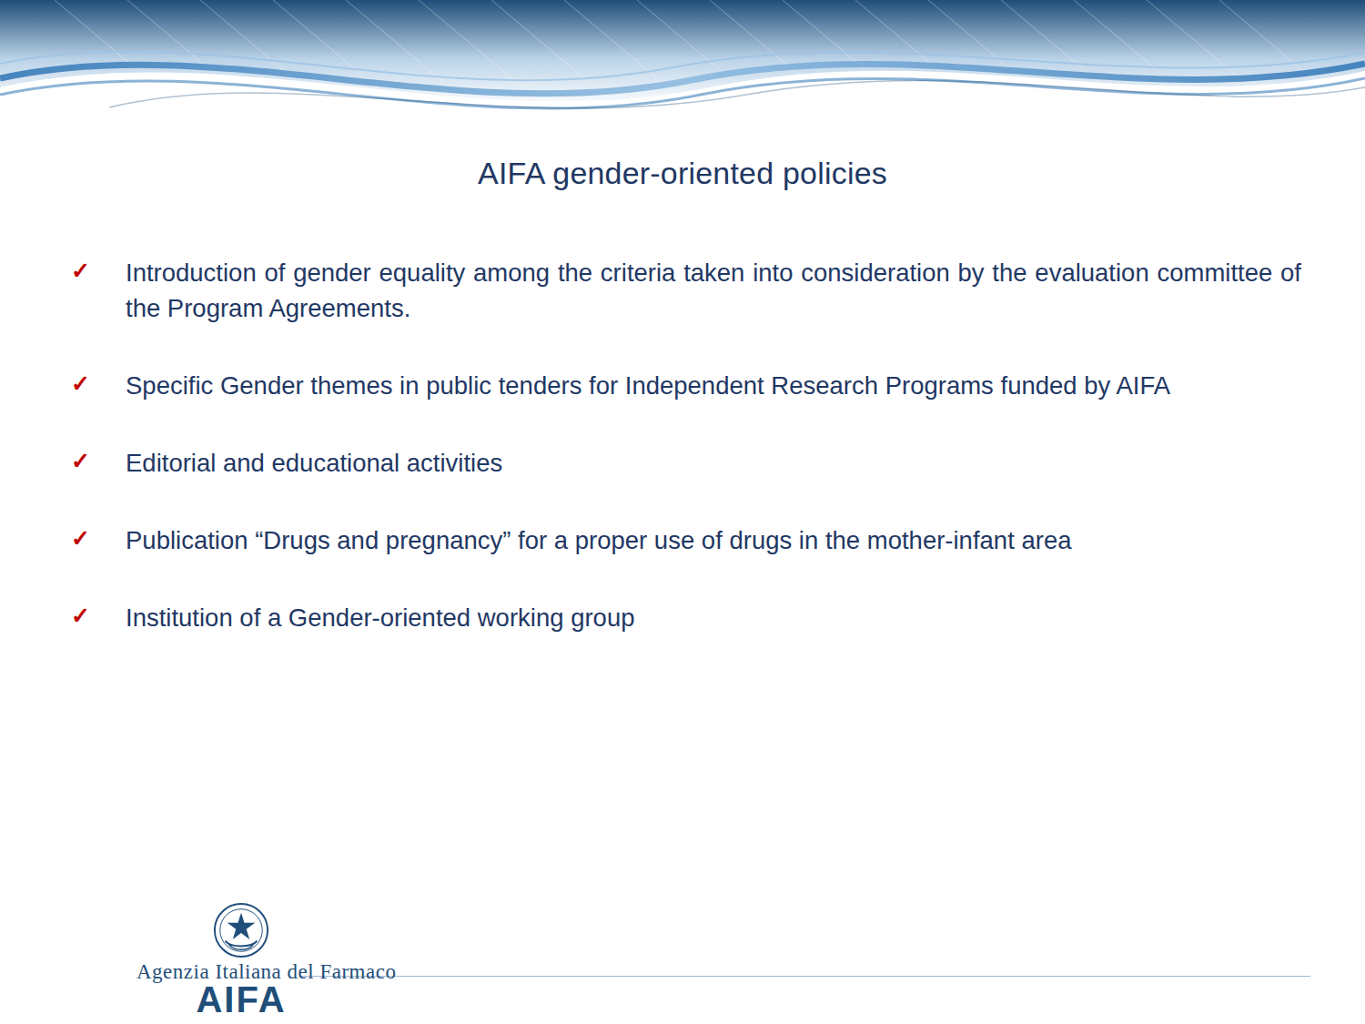AIFA gender-oriented policies
Introduction of gender equality among the criteria taken into consideration by the evaluation committee of the Program Agreements.
Specific Gender themes in public tenders for Independent Research Programs funded by AIFA
Editorial and educational activities
Publication “Drugs and pregnancy” for a proper use of drugs in the mother-infant area
Institution of a Gender-oriented working group
Agenzia Italiana del Farmaco
AIFA